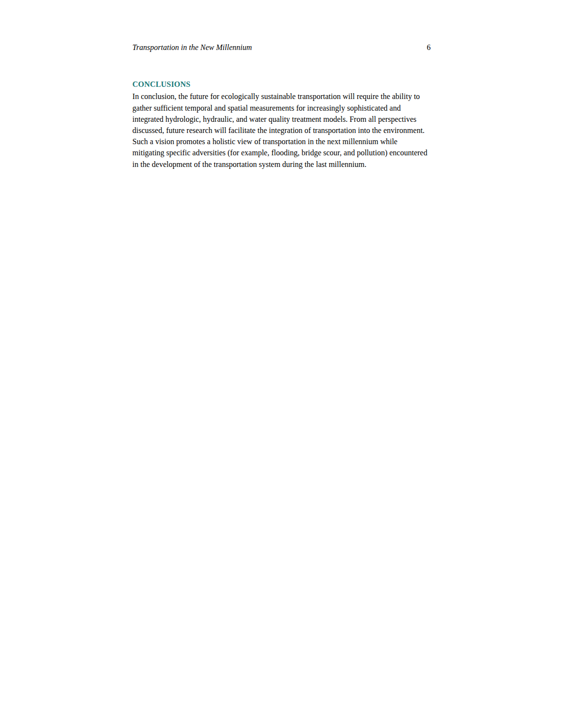Transportation in the New Millennium
6
CONCLUSIONS
In conclusion, the future for ecologically sustainable transportation will require the ability to gather sufficient temporal and spatial measurements for increasingly sophisticated and integrated hydrologic, hydraulic, and water quality treatment models. From all perspectives discussed, future research will facilitate the integration of transportation into the environment. Such a vision promotes a holistic view of transportation in the next millennium while mitigating specific adversities (for example, flooding, bridge scour, and pollution) encountered in the development of the transportation system during the last millennium.